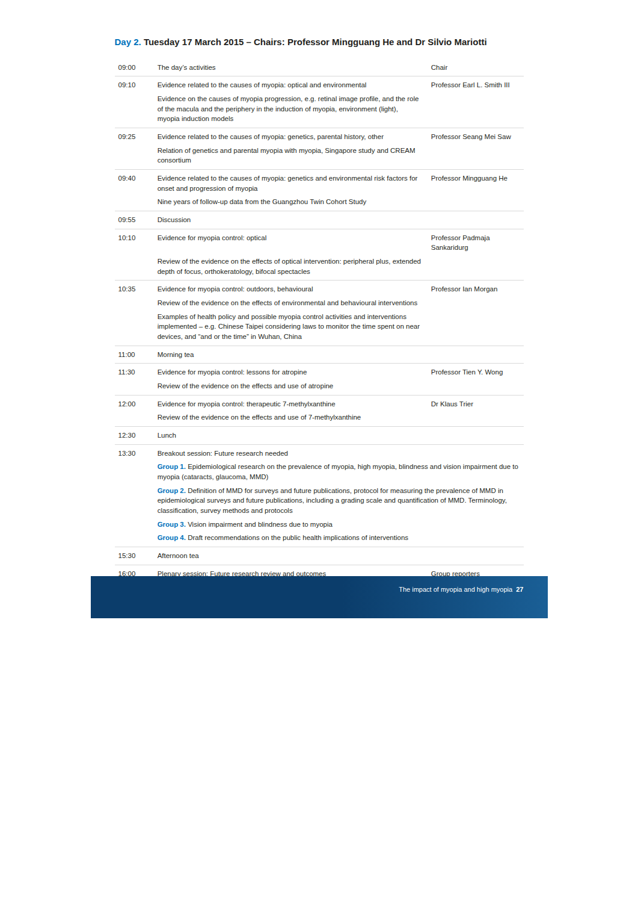Day 2. Tuesday 17 March 2015 – Chairs: Professor Mingguang He and Dr Silvio Mariotti
| 09:00 | The day’s activities | Chair |
| 09:10 | Evidence related to the causes of myopia: optical and environmental | Professor Earl L. Smith III |
| | Evidence on the causes of myopia progression, e.g. retinal image profile, and the role of the macula and the periphery in the induction of myopia, environment (light), myopia induction models | |
| 09:25 | Evidence related to the causes of myopia: genetics, parental history, other | Professor Seang Mei Saw |
| | Relation of genetics and parental myopia with myopia, Singapore study and CREAM consortium | |
| 09:40 | Evidence related to the causes of myopia: genetics and environmental risk factors for onset and progression of myopia | Professor Mingguang He |
| | Nine years of follow-up data from the Guangzhou Twin Cohort Study | |
| 09:55 | Discussion | |
| 10:10 | Evidence for myopia control: optical | Professor Padmaja Sankaridurg |
| | Review of the evidence on the effects of optical intervention: peripheral plus, extended depth of focus, orthokeratology, bifocal spectacles | |
| 10:35 | Evidence for myopia control: outdoors, behavioural | Professor Ian Morgan |
| | Review of the evidence on the effects of environmental and behavioural interventions | |
| | Examples of health policy and possible myopia control activities and interventions implemented – e.g. Chinese Taipei considering laws to monitor the time spent on near devices, and “and or the time” in Wuhan, China | |
| 11:00 | Morning tea | |
| 11:30 | Evidence for myopia control: lessons for atropine | Professor Tien Y. Wong |
| | Review of the evidence on the effects and use of atropine | |
| 12:00 | Evidence for myopia control: therapeutic 7-methylxanthine | Dr Klaus Trier |
| | Review of the evidence on the effects and use of 7-methylxanthine | |
| 12:30 | Lunch | |
| 13:30 | Breakout session: Future research needed |
| | Group 1. Epidemiological research on the prevalence of myopia, high myopia, blindness and vision impairment due to myopia (cataracts, glaucoma, MMD) |
| | Group 2. Definition of MMD for surveys and future publications, protocol for measuring the prevalence of MMD in epidemiological surveys and future publications, including a grading scale and quantification of MMD. Terminology, classification, survey methods and protocols |
| | Group 3. Vision impairment and blindness due to myopia |
| | Group 4. Draft recommendations on the public health implications of interventions |
| 15:30 | Afternoon tea | |
| 16:00 | Plenary session: Future research review and outcomes | Group reporters |
| | | Moderator: Dr Silvio Mariotti |
| 17:30 | Close of day 2 | |
The impact of myopia and high myopia 27